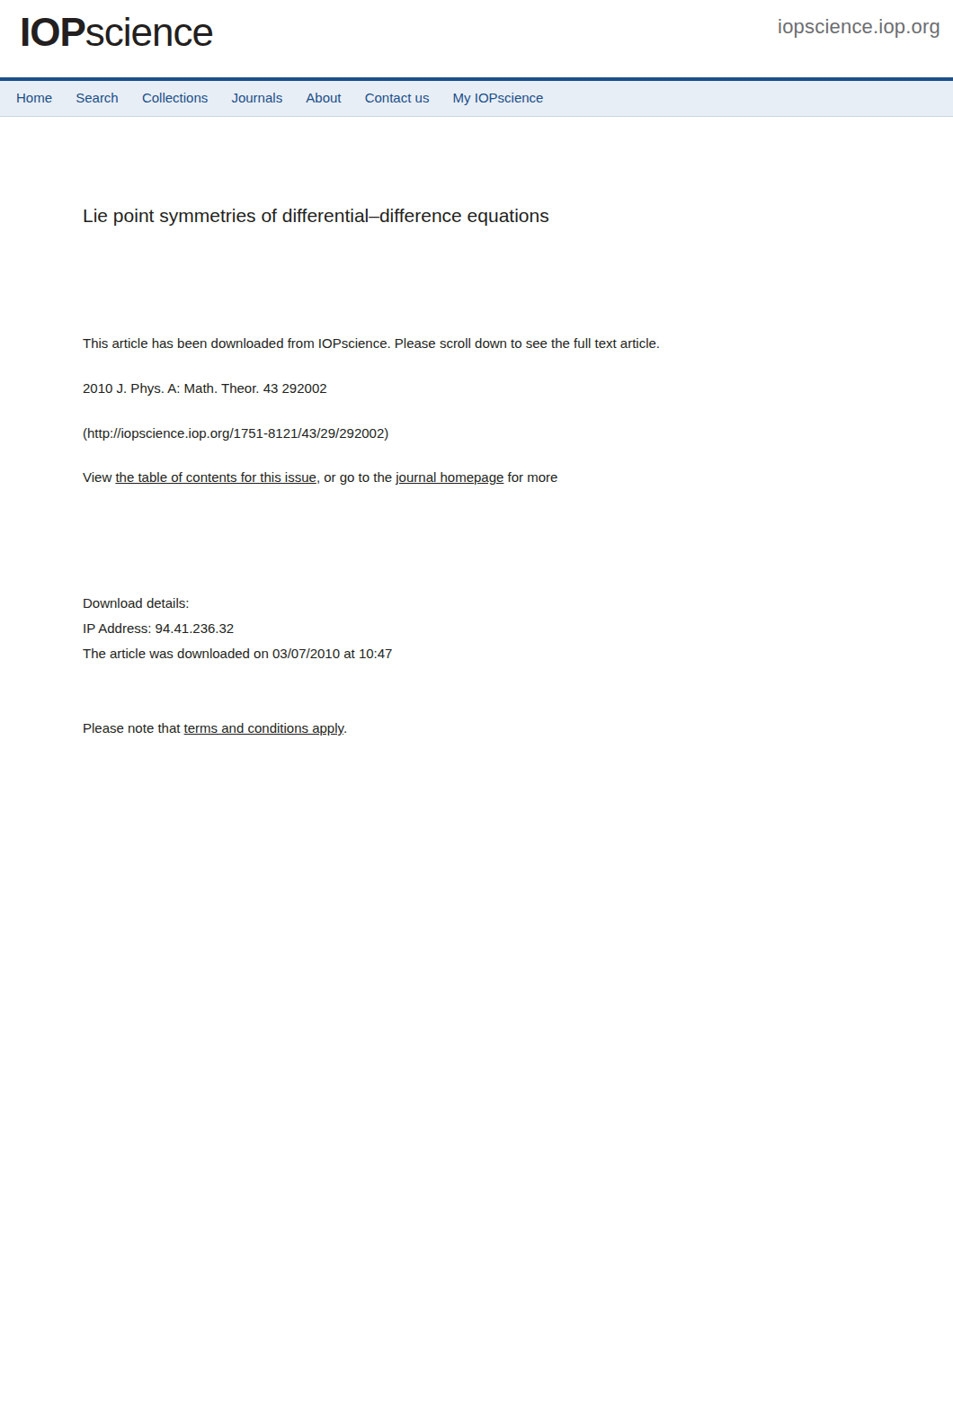IOP science
iopscience.iop.org
Home
Search
Collections
Journals
About
Contact us
My IOPscience
Lie point symmetries of differential–difference equations
This article has been downloaded from IOPscience. Please scroll down to see the full text article.
2010 J. Phys. A: Math. Theor. 43 292002
(http://iopscience.iop.org/1751-8121/43/29/292002)
View the table of contents for this issue, or go to the journal homepage for more
Download details:
IP Address: 94.41.236.32
The article was downloaded on 03/07/2010 at 10:47
Please note that terms and conditions apply.